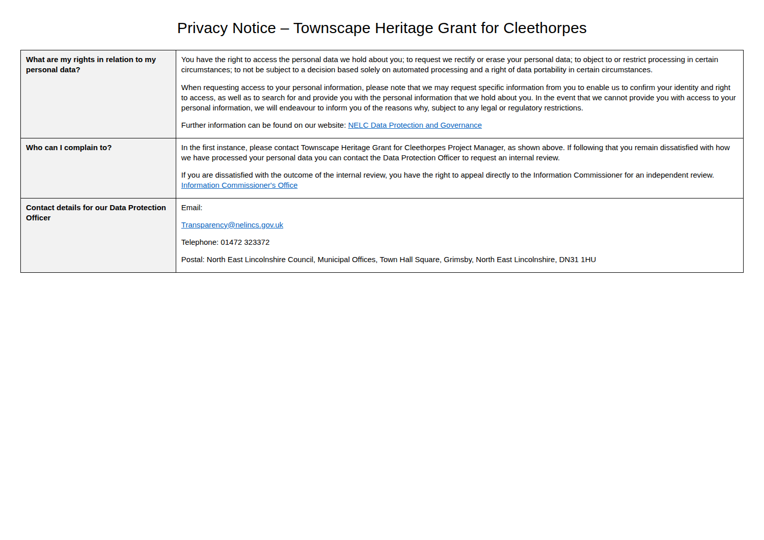Privacy Notice – Townscape Heritage Grant for Cleethorpes
| What are my rights in relation to my personal data? | You have the right to access the personal data we hold about you; to request we rectify or erase your personal data; to object to or restrict processing in certain circumstances; to not be subject to a decision based solely on automated processing and a right of data portability in certain circumstances. When requesting access to your personal information, please note that we may request specific information from you to enable us to confirm your identity and right to access, as well as to search for and provide you with the personal information that we hold about you. In the event that we cannot provide you with access to your personal information, we will endeavour to inform you of the reasons why, subject to any legal or regulatory restrictions. Further information can be found on our website: NELC Data Protection and Governance |
| Who can I complain to? | In the first instance, please contact Townscape Heritage Grant for Cleethorpes Project Manager, as shown above. If following that you remain dissatisfied with how we have processed your personal data you can contact the Data Protection Officer to request an internal review. If you are dissatisfied with the outcome of the internal review, you have the right to appeal directly to the Information Commissioner for an independent review. Information Commissioner's Office |
| Contact details for our Data Protection Officer | Email: Transparency@nelincs.gov.uk Telephone: 01472 323372 Postal: North East Lincolnshire Council, Municipal Offices, Town Hall Square, Grimsby, North East Lincolnshire, DN31 1HU |